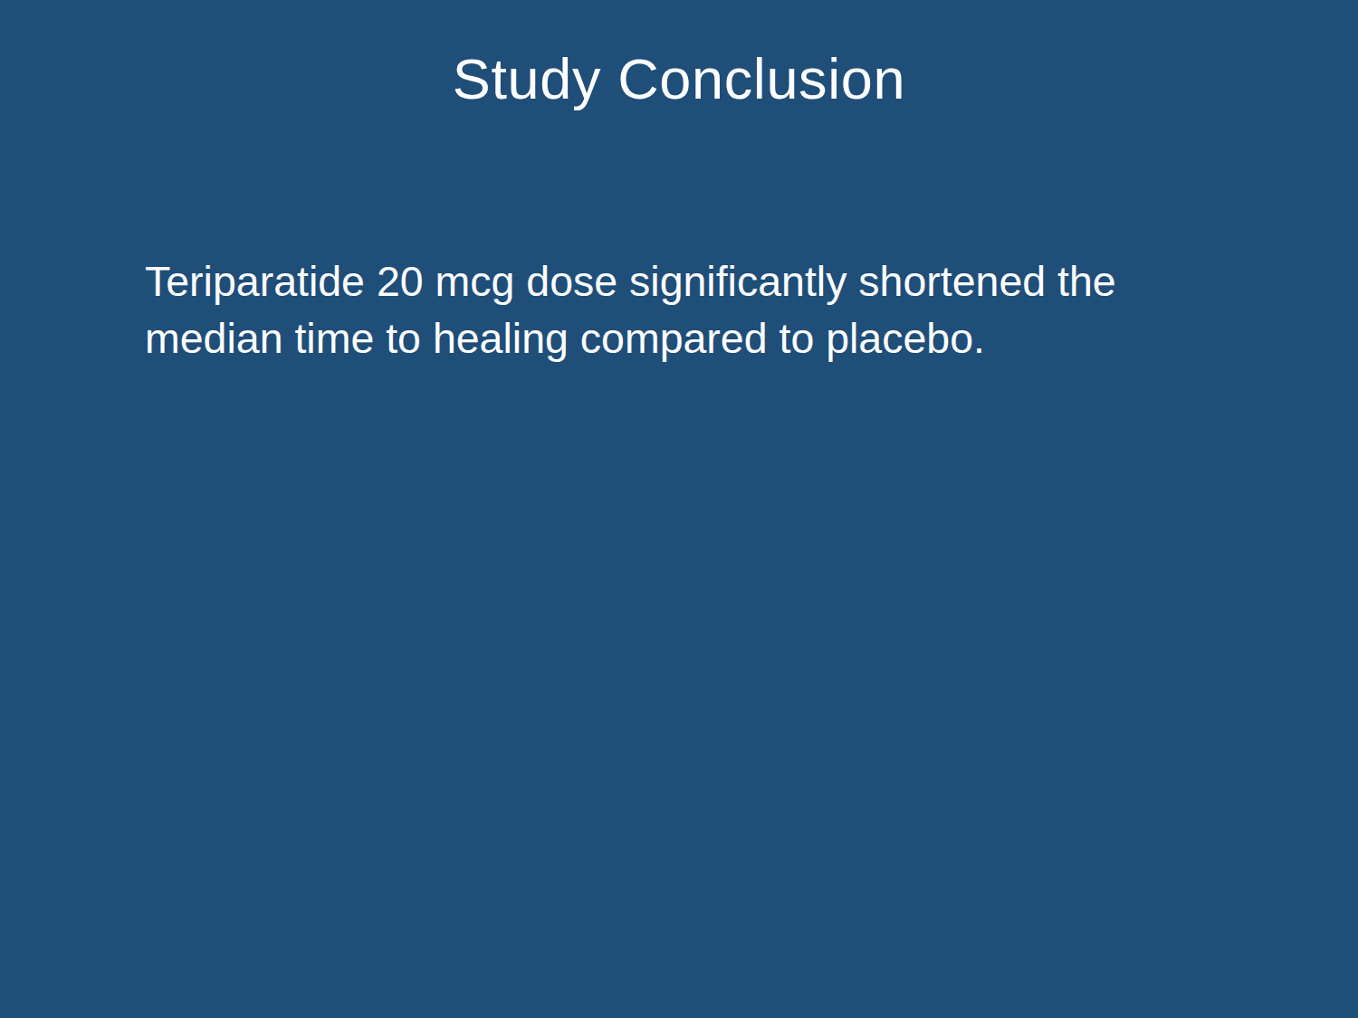Study Conclusion
Teriparatide 20 mcg dose significantly shortened the median time to healing compared to placebo.